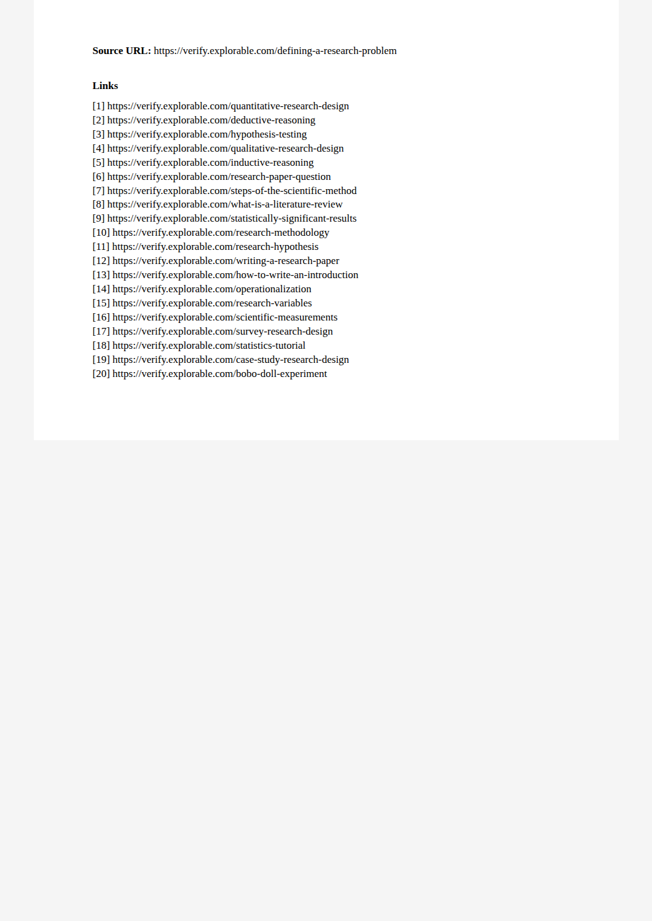Source URL: https://verify.explorable.com/defining-a-research-problem
Links
[1] https://verify.explorable.com/quantitative-research-design
[2] https://verify.explorable.com/deductive-reasoning
[3] https://verify.explorable.com/hypothesis-testing
[4] https://verify.explorable.com/qualitative-research-design
[5] https://verify.explorable.com/inductive-reasoning
[6] https://verify.explorable.com/research-paper-question
[7] https://verify.explorable.com/steps-of-the-scientific-method
[8] https://verify.explorable.com/what-is-a-literature-review
[9] https://verify.explorable.com/statistically-significant-results
[10] https://verify.explorable.com/research-methodology
[11] https://verify.explorable.com/research-hypothesis
[12] https://verify.explorable.com/writing-a-research-paper
[13] https://verify.explorable.com/how-to-write-an-introduction
[14] https://verify.explorable.com/operationalization
[15] https://verify.explorable.com/research-variables
[16] https://verify.explorable.com/scientific-measurements
[17] https://verify.explorable.com/survey-research-design
[18] https://verify.explorable.com/statistics-tutorial
[19] https://verify.explorable.com/case-study-research-design
[20] https://verify.explorable.com/bobo-doll-experiment